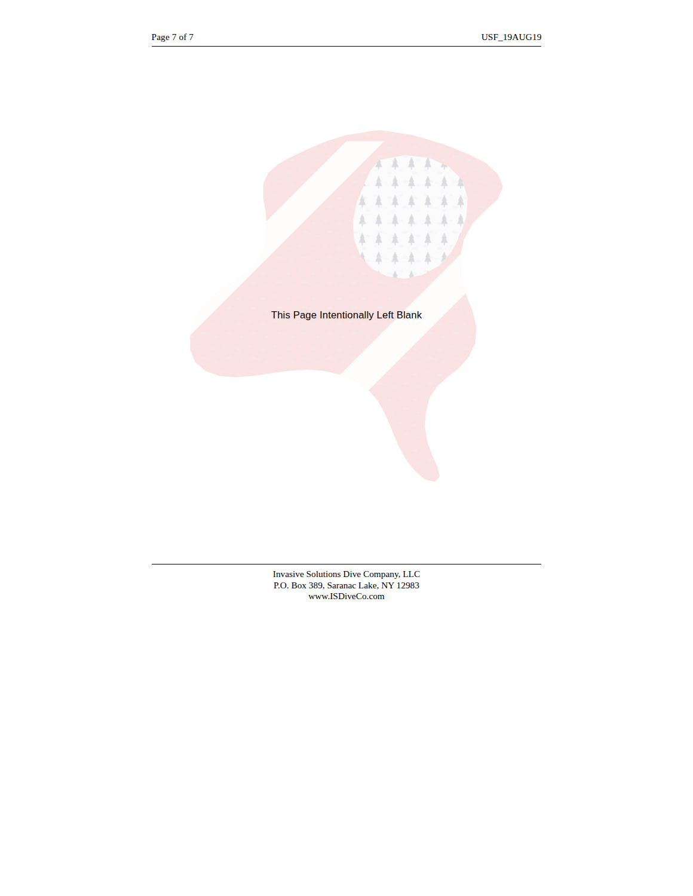Page 7 of 7 USF_19AUG19
This Page Intentionally Left Blank
Invasive Solutions Dive Company, LLC
P.O. Box 389, Saranac Lake, NY 12983
www.ISDiveCo.com